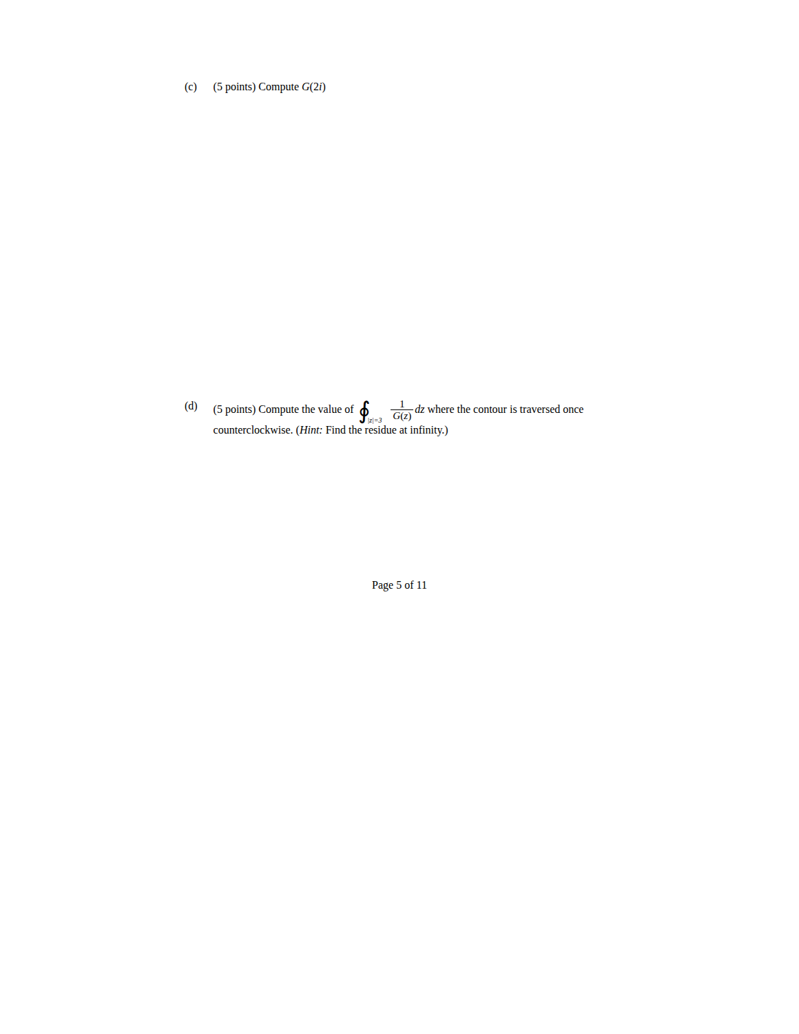(c) (5 points) Compute G(2i)
(d) (5 points) Compute the value of ∮|z|=3 1 G(z) dz where the contour is traversed once counterclockwise. (Hint: Find the residue at infinity.)
Page 5 of 11